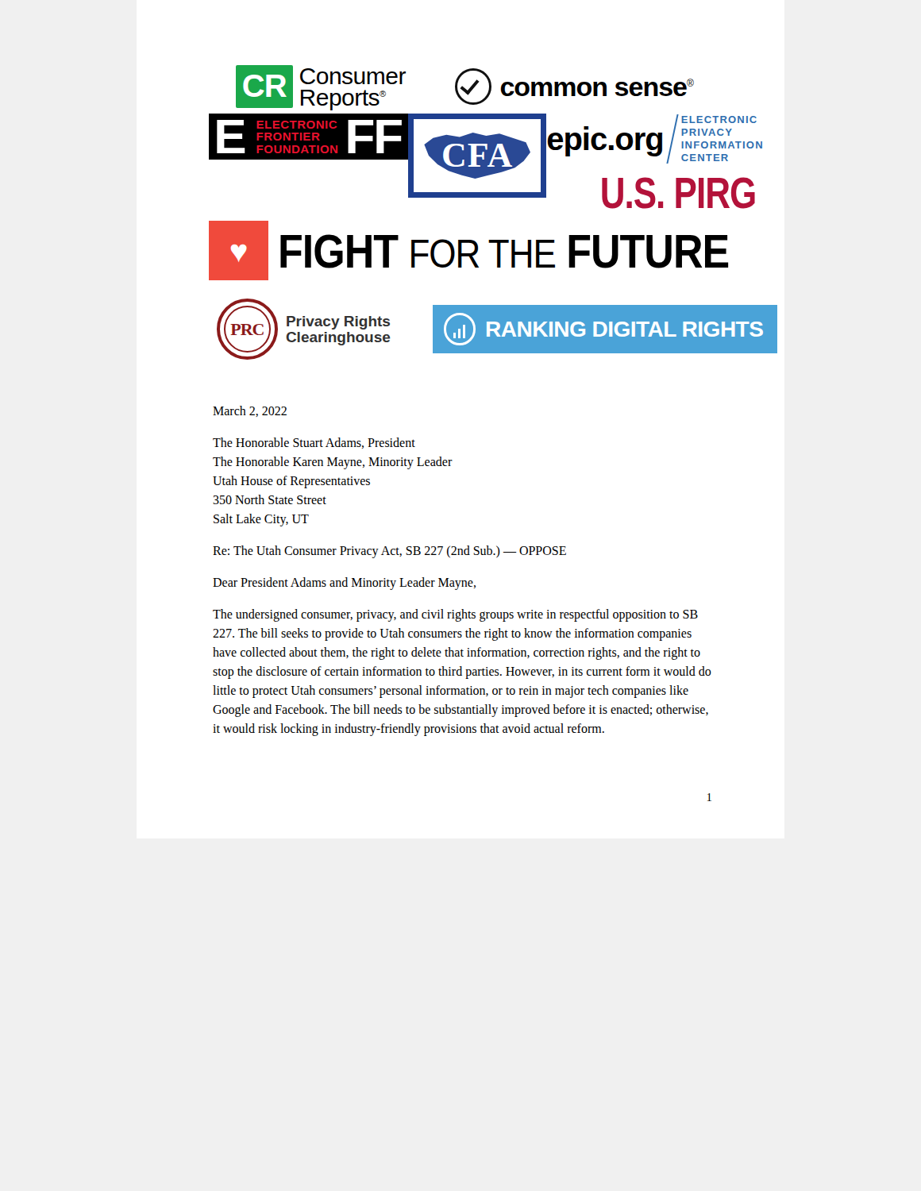CR
Consumer
Reports®
common sense®
E
ELECTRONIC FRONTIER FOUNDATION
FF
CFA
epic.org
Electronic
Privacy
Information
Center
U.S. PIRG
♥
FIGHT FOR THE FUTURE
PRC
Privacy Rights
Clearinghouse
RANKING DIGITAL RIGHTS
March 2, 2022
The Honorable Stuart Adams, President
The Honorable Karen Mayne, Minority Leader
Utah House of Representatives
350 North State Street
Salt Lake City, UT
Re: The Utah Consumer Privacy Act, SB 227 (2nd Sub.) — OPPOSE
Dear President Adams and Minority Leader Mayne,
The undersigned consumer, privacy, and civil rights groups write in respectful opposition to SB 227. The bill seeks to provide to Utah consumers the right to know the information companies have collected about them, the right to delete that information, correction rights, and the right to stop the disclosure of certain information to third parties. However, in its current form it would do little to protect Utah consumers’ personal information, or to rein in major tech companies like Google and Facebook. The bill needs to be substantially improved before it is enacted; otherwise, it would risk locking in industry-friendly provisions that avoid actual reform.
1